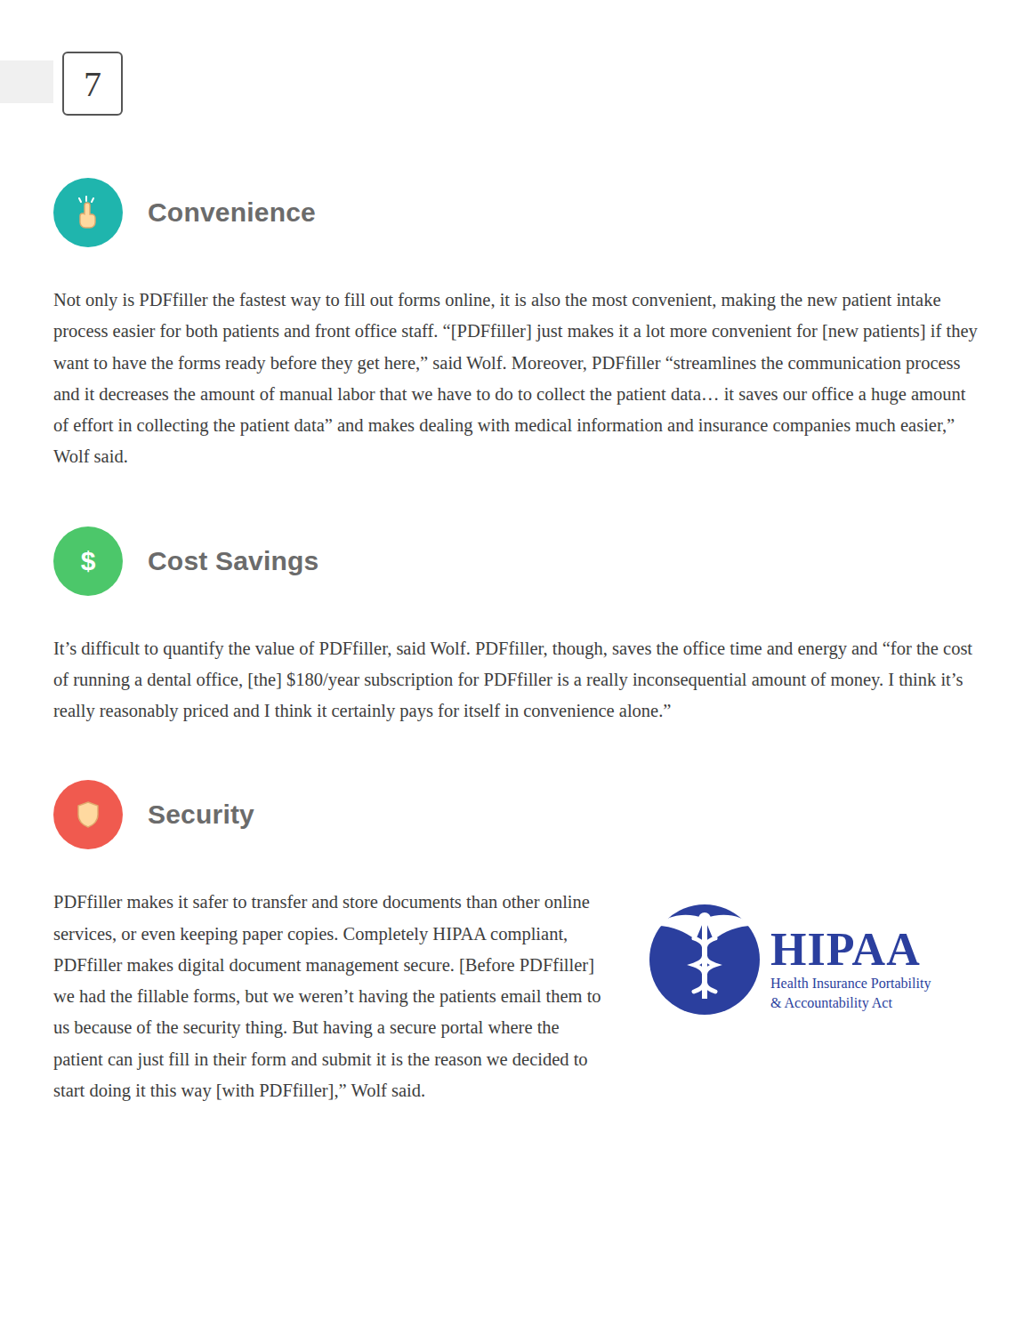7
Convenience
Not only is PDFfiller the fastest way to fill out forms online, it is also the most convenient, making the new patient intake process easier for both patients and front office staff. “[PDFfiller] just makes it a lot more convenient for [new patients] if they want to have the forms ready before they get here,” said Wolf. Moreover, PDFfiller “streamlines the communication process and it decreases the amount of manual labor that we have to do to collect the patient data… it saves our office a huge amount of effort in collecting the patient data” and makes dealing with medical information and insurance companies much easier,” Wolf said.
$
Cost Savings
It’s difficult to quantify the value of PDFfiller, said Wolf. PDFfiller, though, saves the office time and energy and “for the cost of running a dental office, [the] $180/year subscription for PDFfiller is a really inconsequential amount of money. I think it’s really reasonably priced and I think it certainly pays for itself in convenience alone.”
Security
PDFfiller makes it safer to transfer and store documents than other online services, or even keeping paper copies. Completely HIPAA compliant, PDFfiller makes digital document management secure. [Before PDFfiller] we had the fillable forms, but we weren’t having the patients email them to us because of the security thing. But having a secure portal where the patient can just fill in their form and submit it is the reason we decided to start doing it this way [with PDFfiller],” Wolf said.
HIPAA Health Insurance Portability & Accountability Act